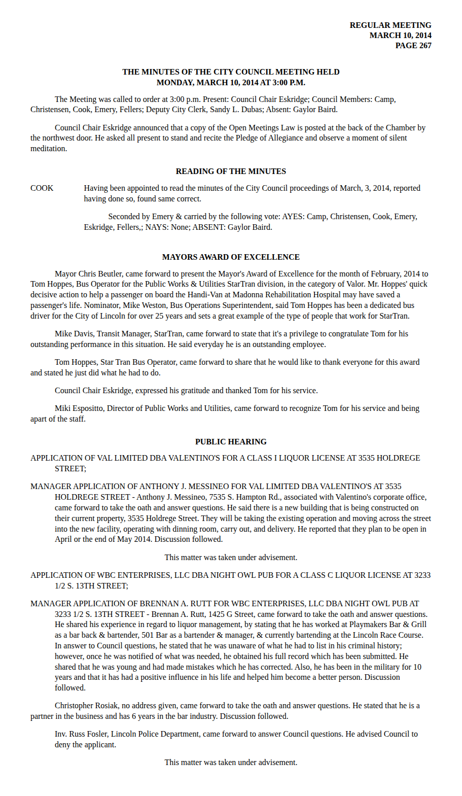REGULAR MEETING
MARCH 10, 2014
PAGE 267
THE MINUTES OF THE CITY COUNCIL MEETING HELD
MONDAY, MARCH 10, 2014 AT 3:00 P.M.
The Meeting was called to order at 3:00 p.m. Present: Council Chair Eskridge; Council Members: Camp, Christensen, Cook, Emery, Fellers; Deputy City Clerk, Sandy L. Dubas; Absent: Gaylor Baird.
Council Chair Eskridge announced that a copy of the Open Meetings Law is posted at the back of the Chamber by the northwest door. He asked all present to stand and recite the Pledge of Allegiance and observe a moment of silent meditation.
READING OF THE MINUTES
COOK
Having been appointed to read the minutes of the City Council proceedings of March, 3, 2014, reported having done so, found same correct.
Seconded by Emery & carried by the following vote: AYES: Camp, Christensen, Cook, Emery, Eskridge, Fellers,; NAYS: None; ABSENT: Gaylor Baird.
MAYORS AWARD OF EXCELLENCE
Mayor Chris Beutler, came forward to present the Mayor's Award of Excellence for the month of February, 2014 to Tom Hoppes, Bus Operator for the Public Works & Utilities StarTran division, in the category of Valor. Mr. Hoppes' quick decisive action to help a passenger on board the Handi-Van at Madonna Rehabilitation Hospital may have saved a passenger's life. Nominator, Mike Weston, Bus Operations Superintendent, said Tom Hoppes has been a dedicated bus driver for the City of Lincoln for over 25 years and sets a great example of the type of people that work for StarTran.
Mike Davis, Transit Manager, StarTran, came forward to state that it's a privilege to congratulate Tom for his outstanding performance in this situation. He said everyday he is an outstanding employee.
Tom Hoppes, Star Tran Bus Operator, came forward to share that he would like to thank everyone for this award and stated he just did what he had to do.
Council Chair Eskridge, expressed his gratitude and thanked Tom for his service.
Miki Espositto, Director of Public Works and Utilities, came forward to recognize Tom for his service and being apart of the staff.
PUBLIC HEARING
APPLICATION OF VAL LIMITED DBA VALENTINO'S FOR A CLASS I LIQUOR LICENSE AT 3535 HOLDREGE STREET;
MANAGER APPLICATION OF ANTHONY J. MESSINEO FOR VAL LIMITED DBA VALENTINO'S AT 3535 HOLDREGE STREET - Anthony J. Messineo, 7535 S. Hampton Rd., associated with Valentino's corporate office, came forward to take the oath and answer questions. He said there is a new building that is being constructed on their current property, 3535 Holdrege Street. They will be taking the existing operation and moving across the street into the new facility, operating with dinning room, carry out, and delivery. He reported that they plan to be open in April or the end of May 2014. Discussion followed.
This matter was taken under advisement.
APPLICATION OF WBC ENTERPRISES, LLC DBA NIGHT OWL PUB FOR A CLASS C LIQUOR LICENSE AT 3233 1/2 S. 13TH STREET;
MANAGER APPLICATION OF BRENNAN A. RUTT FOR WBC ENTERPRISES, LLC DBA NIGHT OWL PUB AT 3233 1/2 S. 13TH STREET - Brennan A. Rutt, 1425 G Street, came forward to take the oath and answer questions. He shared his experience in regard to liquor management, by stating that he has worked at Playmakers Bar & Grill as a bar back & bartender, 501 Bar as a bartender & manager, & currently bartending at the Lincoln Race Course. In answer to Council questions, he stated that he was unaware of what he had to list in his criminal history; however, once he was notified of what was needed, he obtained his full record which has been submitted. He shared that he was young and had made mistakes which he has corrected. Also, he has been in the military for 10 years and that it has had a positive influence in his life and helped him become a better person. Discussion followed.
Christopher Rosiak, no address given, came forward to take the oath and answer questions. He stated that he is a partner in the business and has 6 years in the bar industry. Discussion followed.
Inv. Russ Fosler, Lincoln Police Department, came forward to answer Council questions. He advised Council to deny the applicant.
This matter was taken under advisement.